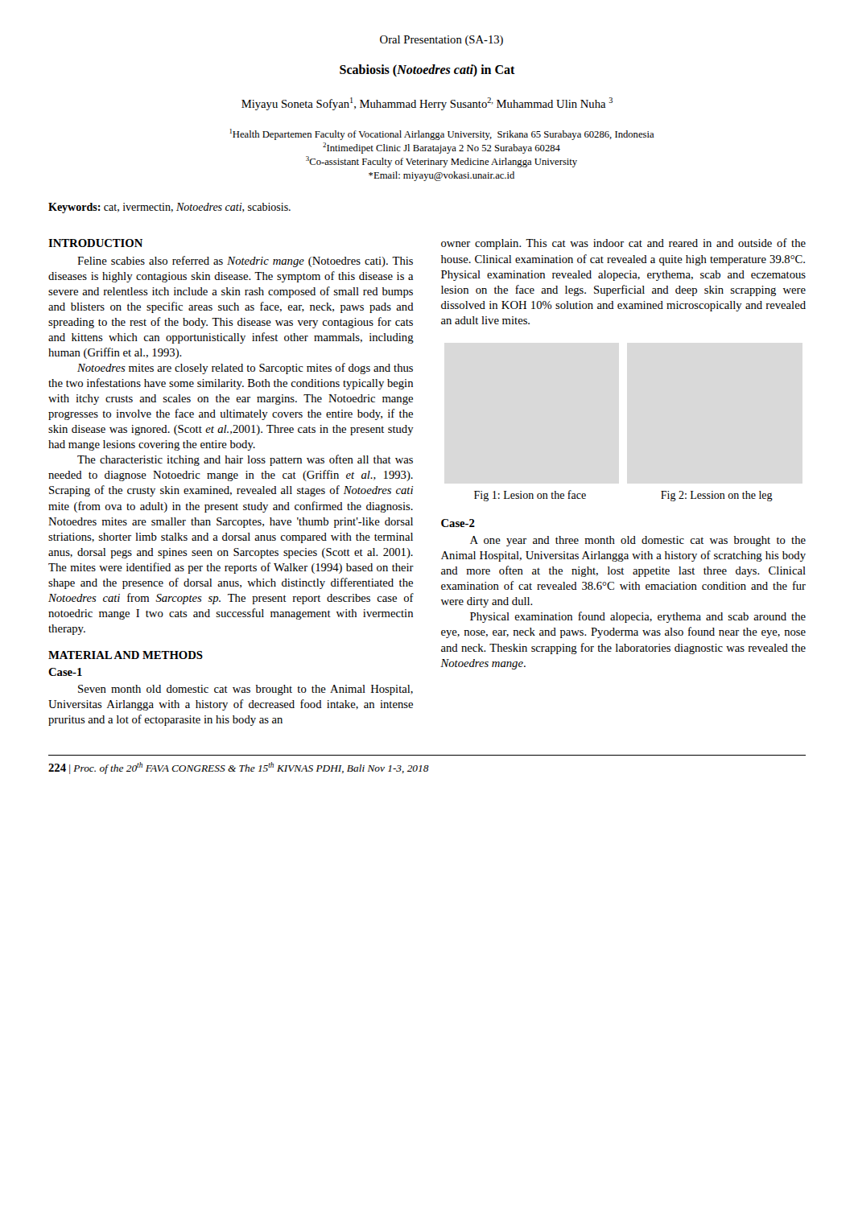Oral Presentation (SA-13)
Scabiosis (Notoedres cati) in Cat
Miyayu Soneta Sofyan1, Muhammad Herry Susanto2, Muhammad Ulin Nuha 3
1Health Departemen Faculty of Vocational Airlangga University, Srikana 65 Surabaya 60286, Indonesia
2Intimedipet Clinic Jl Baratajaya 2 No 52 Surabaya 60284
3Co-assistant Faculty of Veterinary Medicine Airlangga University
*Email: miyayu@vokasi.unair.ac.id
Keywords: cat, ivermectin, Notoedres cati, scabiosis.
Introduction
Feline scabies also referred as Notedric mange (Notoedres cati). This diseases is highly contagious skin disease. The symptom of this disease is a severe and relentless itch include a skin rash composed of small red bumps and blisters on the specific areas such as face, ear, neck, paws pads and spreading to the rest of the body. This disease was very contagious for cats and kittens which can opportunistically infest other mammals, including human (Griffin et al., 1993).
Notoedres mites are closely related to Sarcoptic mites of dogs and thus the two infestations have some similarity. Both the conditions typically begin with itchy crusts and scales on the ear margins. The Notoedric mange progresses to involve the face and ultimately covers the entire body, if the skin disease was ignored. (Scott et al., 2001). Three cats in the present study had mange lesions covering the entire body.
The characteristic itching and hair loss pattern was often all that was needed to diagnose Notoedric mange in the cat (Griffin et al., 1993). Scraping of the crusty skin examined, revealed all stages of Notoedres cati mite (from ova to adult) in the present study and confirmed the diagnosis. Notoedres mites are smaller than Sarcoptes, have 'thumb print'-like dorsal striations, shorter limb stalks and a dorsal anus compared with the terminal anus, dorsal pegs and spines seen on Sarcoptes species (Scott et al. 2001). The mites were identified as per the reports of Walker (1994) based on their shape and the presence of dorsal anus, which distinctly differentiated the Notoedres cati from Sarcoptes sp. The present report describes case of notoedric mange I two cats and successful management with ivermectin therapy.
Material and Methods
Case-1
Seven month old domestic cat was brought to the Animal Hospital, Universitas Airlangga with a history of decreased food intake, an intense pruritus and a lot of ectoparasite in his body as an
owner complain. This cat was indoor cat and reared in and outside of the house. Clinical examination of cat revealed a quite high temperature 39.8°C. Physical examination revealed alopecia, erythema, scab and eczematous lesion on the face and legs. Superficial and deep skin scrapping were dissolved in KOH 10% solution and examined microscopically and revealed an adult live mites.
Fig 1: Lesion on the face Fig 2: Lession on the leg
Case-2
A one year and three month old domestic cat was brought to the Animal Hospital, Universitas Airlangga with a history of scratching his body and more often at the night, lost appetite last three days. Clinical examination of cat revealed 38.6°C with emaciation condition and the fur were dirty and dull.
Physical examination found alopecia, erythema and scab around the eye, nose, ear, neck and paws. Pyoderma was also found near the eye, nose and neck. Theskin scrapping for the laboratories diagnostic was revealed the Notoedres mange.
224 | Proc. of the 20th FAVA CONGRESS & The 15th KIVNAS PDHI, Bali Nov 1-3, 2018